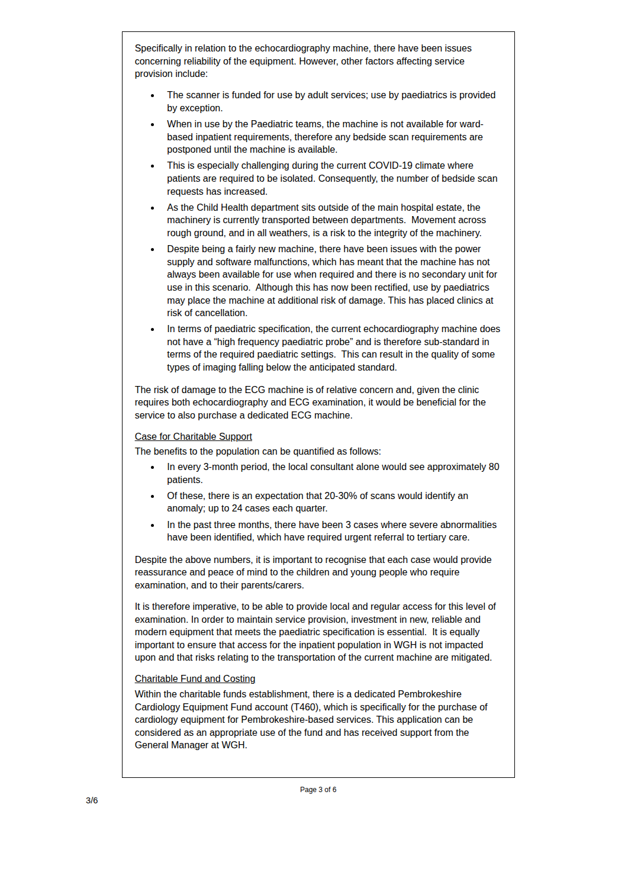Specifically in relation to the echocardiography machine, there have been issues concerning reliability of the equipment. However, other factors affecting service provision include:
The scanner is funded for use by adult services; use by paediatrics is provided by exception.
When in use by the Paediatric teams, the machine is not available for ward-based inpatient requirements, therefore any bedside scan requirements are postponed until the machine is available.
This is especially challenging during the current COVID-19 climate where patients are required to be isolated. Consequently, the number of bedside scan requests has increased.
As the Child Health department sits outside of the main hospital estate, the machinery is currently transported between departments. Movement across rough ground, and in all weathers, is a risk to the integrity of the machinery.
Despite being a fairly new machine, there have been issues with the power supply and software malfunctions, which has meant that the machine has not always been available for use when required and there is no secondary unit for use in this scenario. Although this has now been rectified, use by paediatrics may place the machine at additional risk of damage. This has placed clinics at risk of cancellation.
In terms of paediatric specification, the current echocardiography machine does not have a “high frequency paediatric probe” and is therefore sub-standard in terms of the required paediatric settings. This can result in the quality of some types of imaging falling below the anticipated standard.
The risk of damage to the ECG machine is of relative concern and, given the clinic requires both echocardiography and ECG examination, it would be beneficial for the service to also purchase a dedicated ECG machine.
Case for Charitable Support
The benefits to the population can be quantified as follows:
In every 3-month period, the local consultant alone would see approximately 80 patients.
Of these, there is an expectation that 20-30% of scans would identify an anomaly; up to 24 cases each quarter.
In the past three months, there have been 3 cases where severe abnormalities have been identified, which have required urgent referral to tertiary care.
Despite the above numbers, it is important to recognise that each case would provide reassurance and peace of mind to the children and young people who require examination, and to their parents/carers.
It is therefore imperative, to be able to provide local and regular access for this level of examination. In order to maintain service provision, investment in new, reliable and modern equipment that meets the paediatric specification is essential. It is equally important to ensure that access for the inpatient population in WGH is not impacted upon and that risks relating to the transportation of the current machine are mitigated.
Charitable Fund and Costing
Within the charitable funds establishment, there is a dedicated Pembrokeshire Cardiology Equipment Fund account (T460), which is specifically for the purchase of cardiology equipment for Pembrokeshire-based services. This application can be considered as an appropriate use of the fund and has received support from the General Manager at WGH.
Page 3 of 6
3/6